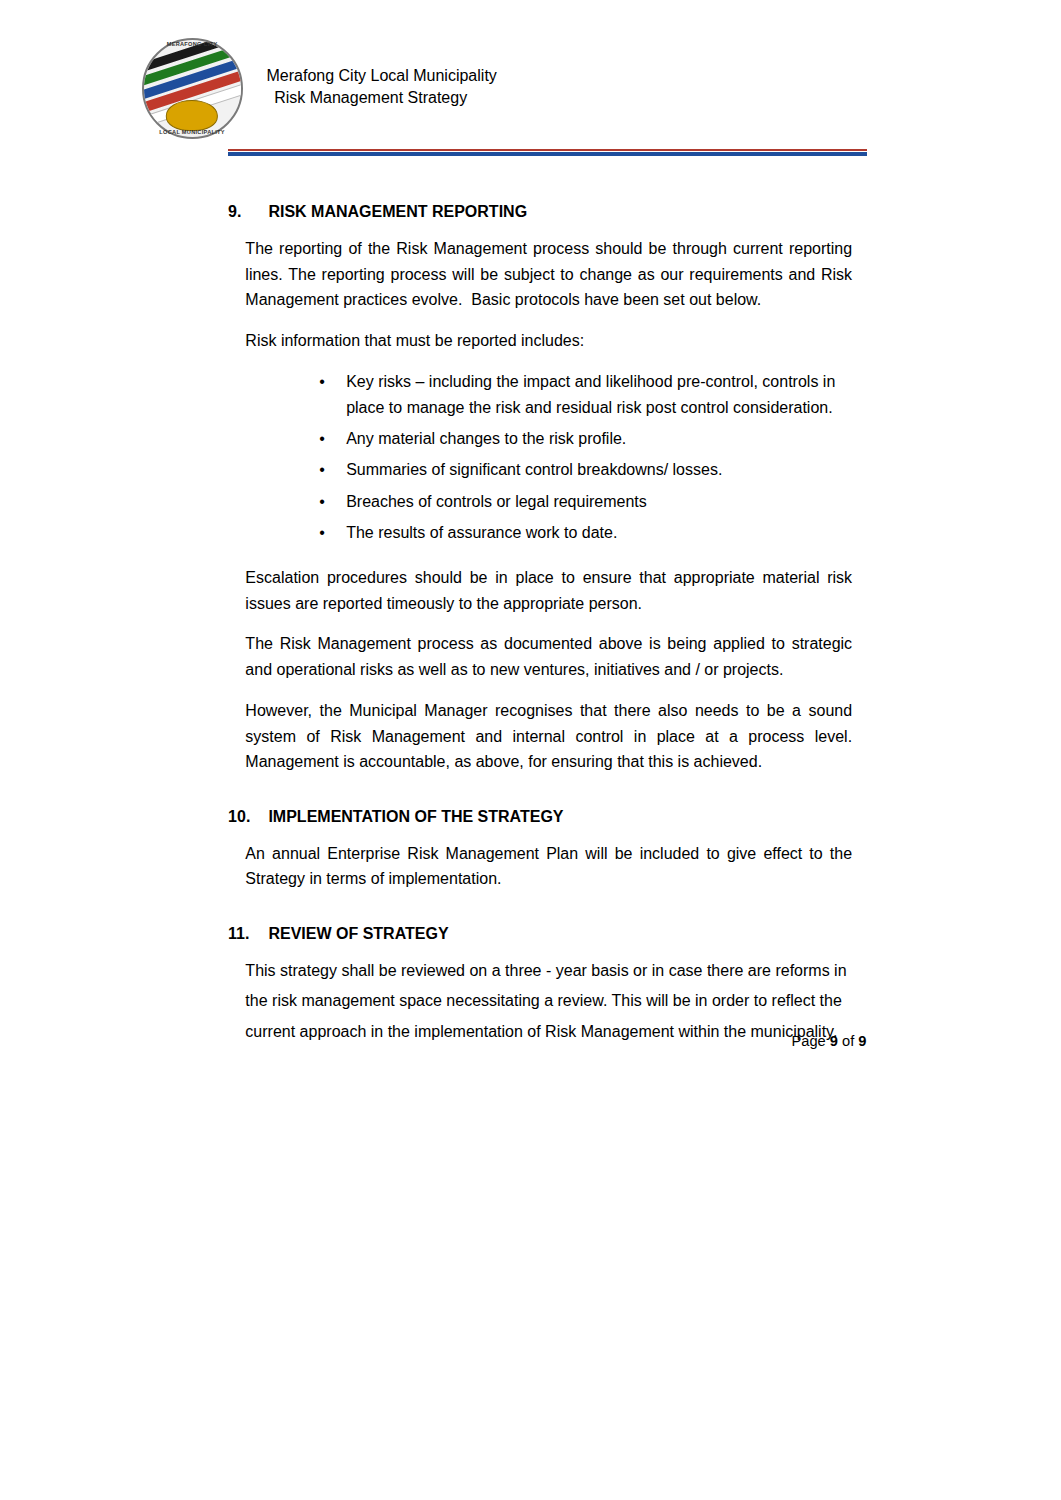MERAFONG CITY LOCAL MUNICIPALITY
Merafong City Local Municipality
Risk Management Strategy
9. RISK MANAGEMENT REPORTING
The reporting of the Risk Management process should be through current reporting lines. The reporting process will be subject to change as our requirements and Risk Management practices evolve. Basic protocols have been set out below.
Risk information that must be reported includes:
Key risks – including the impact and likelihood pre-control, controls in place to manage the risk and residual risk post control consideration.
Any material changes to the risk profile.
Summaries of significant control breakdowns/ losses.
Breaches of controls or legal requirements
The results of assurance work to date.
Escalation procedures should be in place to ensure that appropriate material risk issues are reported timeously to the appropriate person.
The Risk Management process as documented above is being applied to strategic and operational risks as well as to new ventures, initiatives and / or projects.
However, the Municipal Manager recognises that there also needs to be a sound system of Risk Management and internal control in place at a process level. Management is accountable, as above, for ensuring that this is achieved.
10. IMPLEMENTATION OF THE STRATEGY
An annual Enterprise Risk Management Plan will be included to give effect to the Strategy in terms of implementation.
11. REVIEW OF STRATEGY
This strategy shall be reviewed on a three - year basis or in case there are reforms in
the risk management space necessitating a review. This will be in order to reflect the
current approach in the implementation of Risk Management within the municipality.
Page 9 of 9